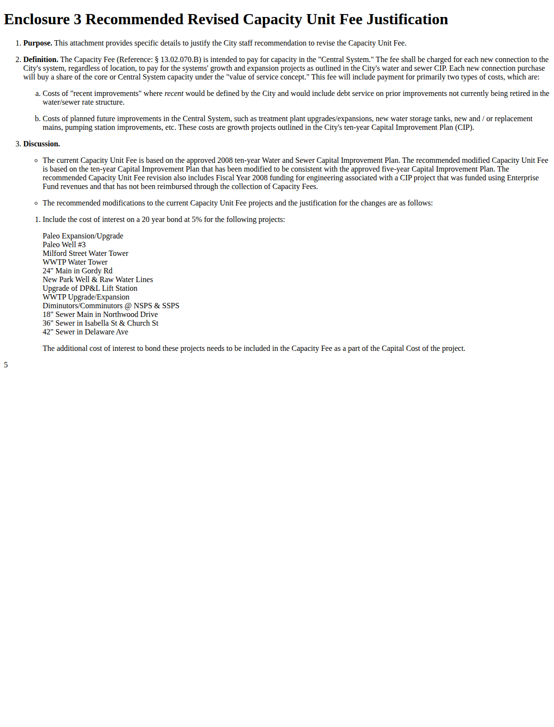Enclosure 3 Recommended Revised Capacity Unit Fee Justification
Purpose. This attachment provides specific details to justify the City staff recommendation to revise the Capacity Unit Fee.
Definition. The Capacity Fee (Reference: § 13.02.070.B) is intended to pay for capacity in the "Central System." The fee shall be charged for each new connection to the City's system, regardless of location, to pay for the systems' growth and expansion projects as outlined in the City's water and sewer CIP. Each new connection purchase will buy a share of the core or Central System capacity under the "value of service concept." This fee will include payment for primarily two types of costs, which are:
Costs of "recent improvements" where recent would be defined by the City and would include debt service on prior improvements not currently being retired in the water/sewer rate structure.
Costs of planned future improvements in the Central System, such as treatment plant upgrades/expansions, new water storage tanks, new and / or replacement mains, pumping station improvements, etc. These costs are growth projects outlined in the City's ten-year Capital Improvement Plan (CIP).
Discussion.
The current Capacity Unit Fee is based on the approved 2008 ten-year Water and Sewer Capital Improvement Plan. The recommended modified Capacity Unit Fee is based on the ten-year Capital Improvement Plan that has been modified to be consistent with the approved five-year Capital Improvement Plan. The recommended Capacity Unit Fee revision also includes Fiscal Year 2008 funding for engineering associated with a CIP project that was funded using Enterprise Fund revenues and that has not been reimbursed through the collection of Capacity Fees.
The recommended modifications to the current Capacity Unit Fee projects and the justification for the changes are as follows:
Include the cost of interest on a 20 year bond at 5% for the following projects:
Paleo Expansion/Upgrade
Paleo Well #3
Milford Street Water Tower
WWTP Water Tower
24" Main in Gordy Rd
New Park Well & Raw Water Lines
Upgrade of DP&L Lift Station
WWTP Upgrade/Expansion
Diminutors/Comminutors @ NSPS & SSPS
18" Sewer Main in Northwood Drive
36" Sewer in Isabella St & Church St
42" Sewer in Delaware Ave
The additional cost of interest to bond these projects needs to be included in the Capacity Fee as a part of the Capital Cost of the project.
5